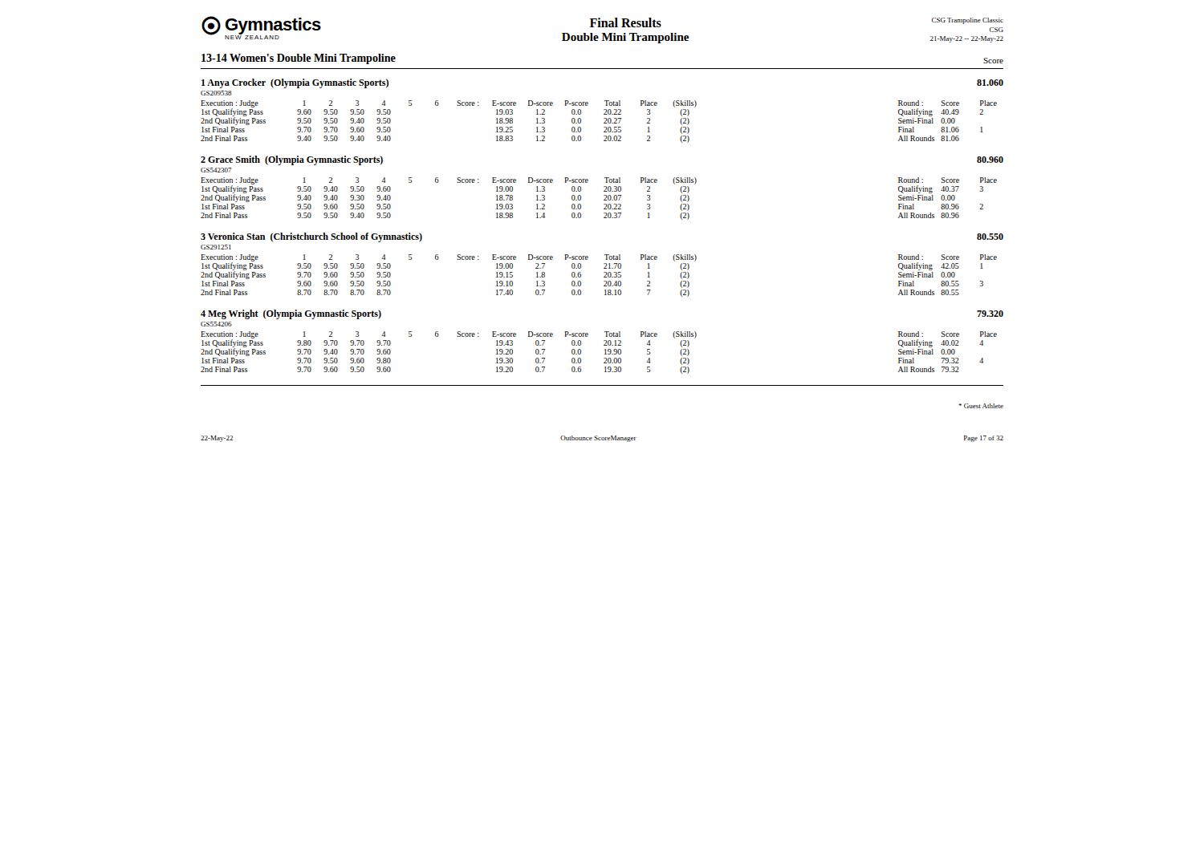⦿
Gymnastics NEW ZEALAND
Final Results
Double Mini Trampoline
CSG Trampoline Classic
CSG
21-May-22 -- 22-May-22
13-14 Women's Double Mini Trampoline
Score
1 Anya Crocker (Olympia Gymnastic Sports)
81.060
GS209538
| Execution : Judge | 1 | 2 | 3 | 4 | 5 | 6 | Score : | E-score | D-score | P-score | Total | Place | (Skills) |
| --- | --- | --- | --- | --- | --- | --- | --- | --- | --- | --- | --- | --- | --- |
| 1st Qualifying Pass | 9.60 | 9.50 | 9.50 | 9.50 | | | | 19.03 | 1.2 | 0.0 | 20.22 | 3 | (2) |
| 2nd Qualifying Pass | 9.50 | 9.50 | 9.40 | 9.50 | | | | 18.98 | 1.3 | 0.0 | 20.27 | 2 | (2) |
| 1st Final Pass | 9.70 | 9.70 | 9.60 | 9.50 | | | | 19.25 | 1.3 | 0.0 | 20.55 | 1 | (2) |
| 2nd Final Pass | 9.40 | 9.50 | 9.40 | 9.40 | | | | 18.83 | 1.2 | 0.0 | 20.02 | 2 | (2) |
| Round : | Score | Place |
| --- | --- | --- |
| Qualifying | 40.49 | 2 |
| Semi-Final | 0.00 | |
| Final | 81.06 | 1 |
| All Rounds | 81.06 | |
2 Grace Smith (Olympia Gymnastic Sports)
80.960
GS542307
| Execution : Judge | 1 | 2 | 3 | 4 | 5 | 6 | Score : | E-score | D-score | P-score | Total | Place | (Skills) |
| --- | --- | --- | --- | --- | --- | --- | --- | --- | --- | --- | --- | --- | --- |
| 1st Qualifying Pass | 9.50 | 9.40 | 9.50 | 9.60 | | | | 19.00 | 1.3 | 0.0 | 20.30 | 2 | (2) |
| 2nd Qualifying Pass | 9.40 | 9.40 | 9.30 | 9.40 | | | | 18.78 | 1.3 | 0.0 | 20.07 | 3 | (2) |
| 1st Final Pass | 9.50 | 9.60 | 9.50 | 9.50 | | | | 19.03 | 1.2 | 0.0 | 20.22 | 3 | (2) |
| 2nd Final Pass | 9.50 | 9.50 | 9.40 | 9.50 | | | | 18.98 | 1.4 | 0.0 | 20.37 | 1 | (2) |
| Round : | Score | Place |
| --- | --- | --- |
| Qualifying | 40.37 | 3 |
| Semi-Final | 0.00 | |
| Final | 80.96 | 2 |
| All Rounds | 80.96 | |
3 Veronica Stan (Christchurch School of Gymnastics)
80.550
GS291251
| Execution : Judge | 1 | 2 | 3 | 4 | 5 | 6 | Score : | E-score | D-score | P-score | Total | Place | (Skills) |
| --- | --- | --- | --- | --- | --- | --- | --- | --- | --- | --- | --- | --- | --- |
| 1st Qualifying Pass | 9.50 | 9.50 | 9.50 | 9.50 | | | | 19.00 | 2.7 | 0.0 | 21.70 | 1 | (2) |
| 2nd Qualifying Pass | 9.70 | 9.60 | 9.50 | 9.50 | | | | 19.15 | 1.8 | 0.6 | 20.35 | 1 | (2) |
| 1st Final Pass | 9.60 | 9.60 | 9.50 | 9.50 | | | | 19.10 | 1.3 | 0.0 | 20.40 | 2 | (2) |
| 2nd Final Pass | 8.70 | 8.70 | 8.70 | 8.70 | | | | 17.40 | 0.7 | 0.0 | 18.10 | 7 | (2) |
| Round : | Score | Place |
| --- | --- | --- |
| Qualifying | 42.05 | 1 |
| Semi-Final | 0.00 | |
| Final | 80.55 | 3 |
| All Rounds | 80.55 | |
4 Meg Wright (Olympia Gymnastic Sports)
79.320
GS554206
| Execution : Judge | 1 | 2 | 3 | 4 | 5 | 6 | Score : | E-score | D-score | P-score | Total | Place | (Skills) |
| --- | --- | --- | --- | --- | --- | --- | --- | --- | --- | --- | --- | --- | --- |
| 1st Qualifying Pass | 9.80 | 9.70 | 9.70 | 9.70 | | | | 19.43 | 0.7 | 0.0 | 20.12 | 4 | (2) |
| 2nd Qualifying Pass | 9.70 | 9.40 | 9.70 | 9.60 | | | | 19.20 | 0.7 | 0.0 | 19.90 | 5 | (2) |
| 1st Final Pass | 9.70 | 9.50 | 9.60 | 9.80 | | | | 19.30 | 0.7 | 0.0 | 20.00 | 4 | (2) |
| 2nd Final Pass | 9.70 | 9.60 | 9.50 | 9.60 | | | | 19.20 | 0.7 | 0.6 | 19.30 | 5 | (2) |
| Round : | Score | Place |
| --- | --- | --- |
| Qualifying | 40.02 | 4 |
| Semi-Final | 0.00 | |
| Final | 79.32 | 4 |
| All Rounds | 79.32 | |
* Guest Athlete
22-May-22
Outbounce ScoreManager
Page 17 of 32